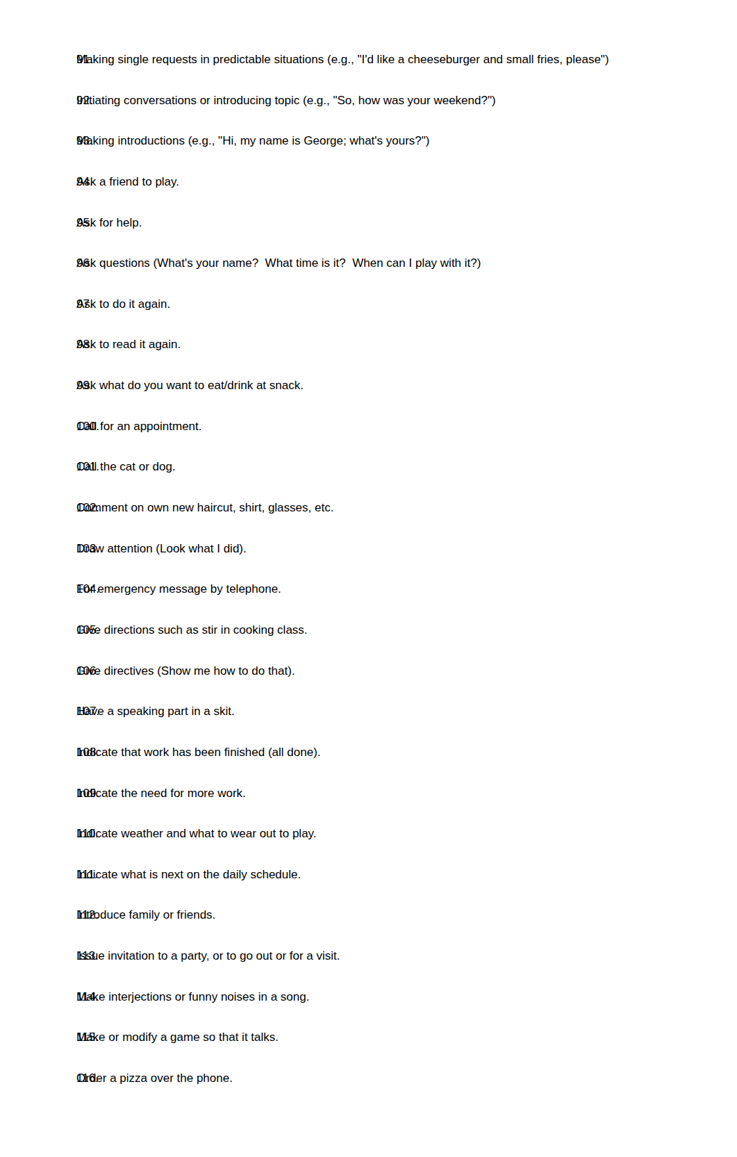91. Making single requests in predictable situations (e.g., "I'd like a cheeseburger and small fries, please")
92. Initiating conversations or introducing topic (e.g., "So, how was your weekend?")
93. Making introductions (e.g., "Hi, my name is George; what's yours?")
94. Ask a friend to play.
95. Ask for help.
96. Ask questions (What's your name? What time is it? When can I play with it?)
97. Ask to do it again.
98. Ask to read it again.
99. Ask what do you want to eat/drink at snack.
100. Call for an appointment.
101. Call the cat or dog.
102. Comment on own new haircut, shirt, glasses, etc.
103. Draw attention (Look what I did).
104. For emergency message by telephone.
105. Give directions such as stir in cooking class.
106. Give directives (Show me how to do that).
107. Have a speaking part in a skit.
108. Indicate that work has been finished (all done).
109. Indicate the need for more work.
110. Indicate weather and what to wear out to play.
111. Indicate what is next on the daily schedule.
112. Introduce family or friends.
113. Issue invitation to a party, or to go out or for a visit.
114. Make interjections or funny noises in a song.
115. Make or modify a game so that it talks.
116. Order a pizza over the phone.